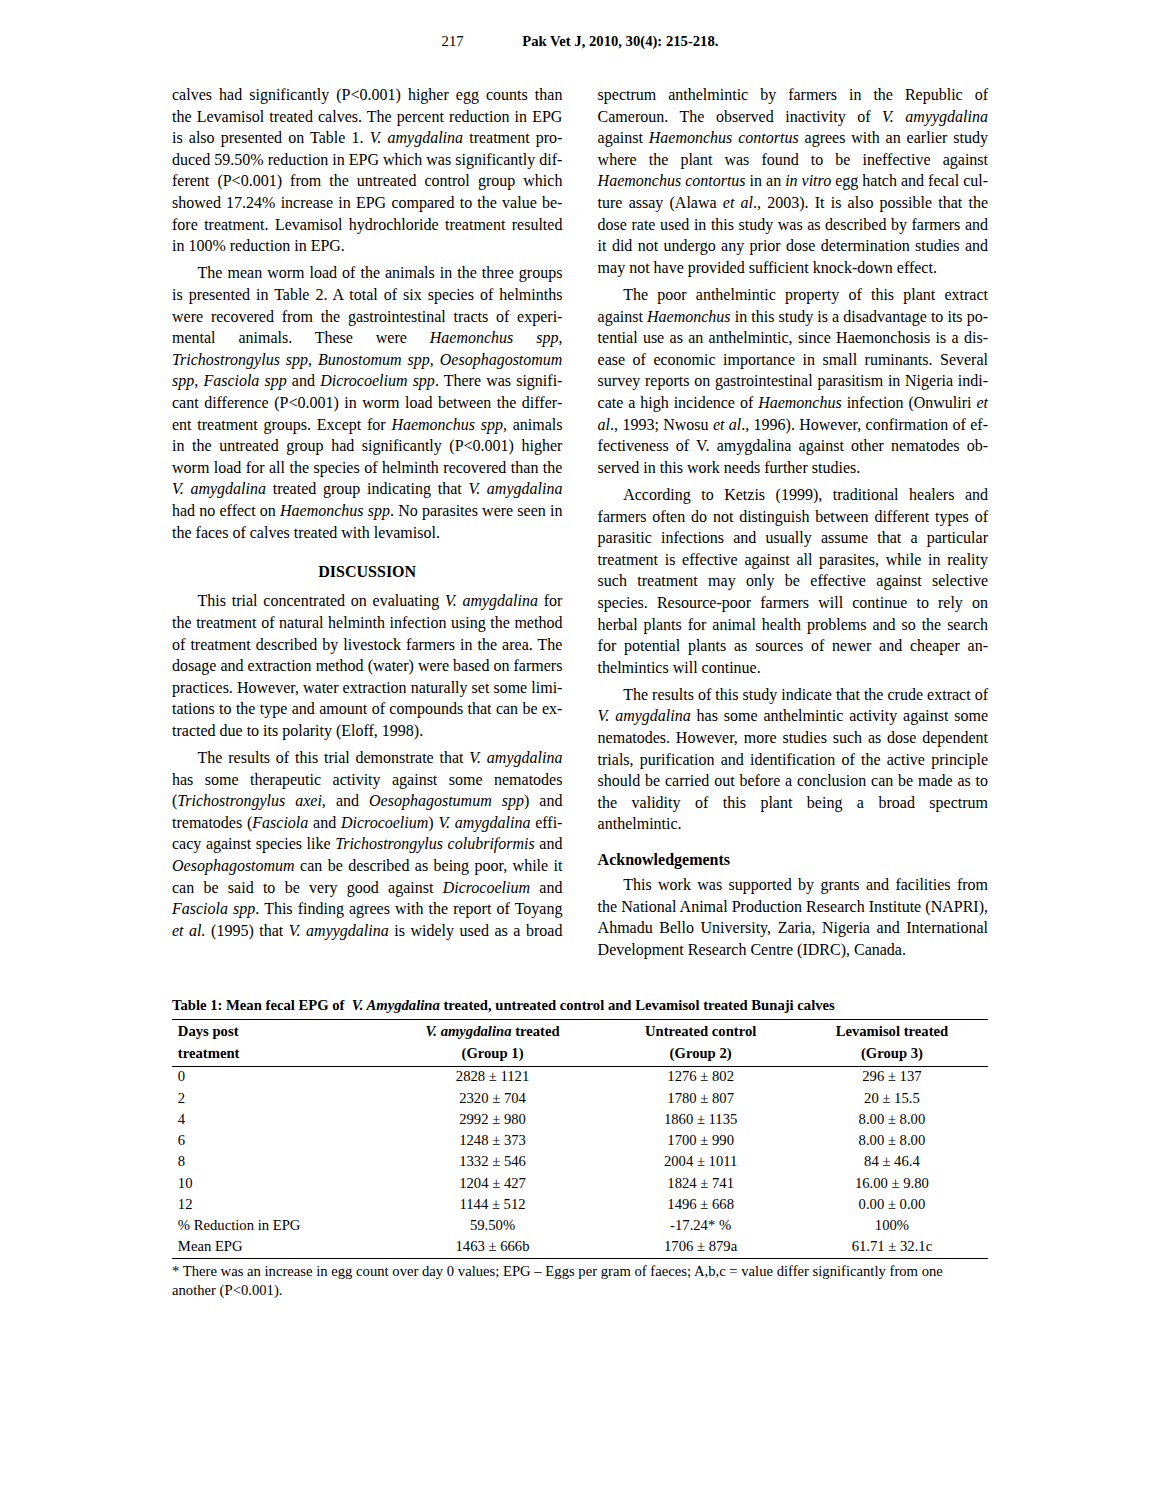217 Pak Vet J, 2010, 30(4): 215-218.
calves had significantly (P<0.001) higher egg counts than the Levamisol treated calves. The percent reduction in EPG is also presented on Table 1. V. amygdalina treatment produced 59.50% reduction in EPG which was significantly different (P<0.001) from the untreated control group which showed 17.24% increase in EPG compared to the value before treatment. Levamisol hydrochloride treatment resulted in 100% reduction in EPG.
The mean worm load of the animals in the three groups is presented in Table 2. A total of six species of helminths were recovered from the gastrointestinal tracts of experimental animals. These were Haemonchus spp, Trichostrongylus spp, Bunostomum spp, Oesophagostomum spp, Fasciola spp and Dicrocoelium spp. There was significant difference (P<0.001) in worm load between the different treatment groups. Except for Haemonchus spp, animals in the untreated group had significantly (P<0.001) higher worm load for all the species of helminth recovered than the V. amygdalina treated group indicating that V. amygdalina had no effect on Haemonchus spp. No parasites were seen in the faces of calves treated with levamisol.
Discussion
This trial concentrated on evaluating V. amygdalina for the treatment of natural helminth infection using the method of treatment described by livestock farmers in the area. The dosage and extraction method (water) were based on farmers practices. However, water extraction naturally set some limitations to the type and amount of compounds that can be extracted due to its polarity (Eloff, 1998).
The results of this trial demonstrate that V. amygdalina has some therapeutic activity against some nematodes (Trichostrongylus axei, and Oesophagostumum spp) and trematodes (Fasciola and Dicrocoelium) V. amygdalina efficacy against species like Trichostrongylus colubriformis and Oesophagostomum can be described as being poor, while it can be said to be very good against Dicrocoelium and Fasciola spp. This finding agrees with the report of Toyang et al. (1995) that V. amyygdalina is widely used as a broad spectrum anthelmintic by farmers in the Republic of Cameroun. The observed inactivity of V. amyygdalina against Haemonchus contortus agrees with an earlier study where the plant was found to be ineffective against Haemonchus contortus in an in vitro egg hatch and fecal culture assay (Alawa et al., 2003). It is also possible that the dose rate used in this study was as described by farmers and it did not undergo any prior dose determination studies and may not have provided sufficient knock-down effect.
The poor anthelmintic property of this plant extract against Haemonchus in this study is a disadvantage to its potential use as an anthelmintic, since Haemonchosis is a disease of economic importance in small ruminants. Several survey reports on gastrointestinal parasitism in Nigeria indicate a high incidence of Haemonchus infection (Onwuliri et al., 1993; Nwosu et al., 1996). However, confirmation of effectiveness of V. amygdalina against other nematodes observed in this work needs further studies.
According to Ketzis (1999), traditional healers and farmers often do not distinguish between different types of parasitic infections and usually assume that a particular treatment is effective against all parasites, while in reality such treatment may only be effective against selective species. Resource-poor farmers will continue to rely on herbal plants for animal health problems and so the search for potential plants as sources of newer and cheaper anthelmintics will continue.
The results of this study indicate that the crude extract of V. amygdalina has some anthelmintic activity against some nematodes. However, more studies such as dose dependent trials, purification and identification of the active principle should be carried out before a conclusion can be made as to the validity of this plant being a broad spectrum anthelmintic.
Acknowledgements
This work was supported by grants and facilities from the National Animal Production Research Institute (NAPRI), Ahmadu Bello University, Zaria, Nigeria and International Development Research Centre (IDRC), Canada.
Table 1: Mean fecal EPG of V. Amygdalina treated, untreated control and Levamisol treated Bunaji calves
| Days post | V. amygdalina treated | Untreated control | Levamisol treated |
| --- | --- | --- | --- |
| treatment | (Group 1) | (Group 2) | (Group 3) |
| 0 | 2828 ± 1121 | 1276 ± 802 | 296 ± 137 |
| 2 | 2320 ± 704 | 1780 ± 807 | 20 ± 15.5 |
| 4 | 2992 ± 980 | 1860 ± 1135 | 8.00 ± 8.00 |
| 6 | 1248 ± 373 | 1700 ± 990 | 8.00 ± 8.00 |
| 8 | 1332 ± 546 | 2004 ± 1011 | 84 ± 46.4 |
| 10 | 1204 ± 427 | 1824 ± 741 | 16.00 ± 9.80 |
| 12 | 1144 ± 512 | 1496 ± 668 | 0.00 ± 0.00 |
| % Reduction in EPG | 59.50% | -17.24* % | 100% |
| Mean EPG | 1463 ± 666b | 1706 ± 879a | 61.71 ± 32.1c |
* There was an increase in egg count over day 0 values; EPG – Eggs per gram of faeces; A,b,c = value differ significantly from one another (P<0.001).